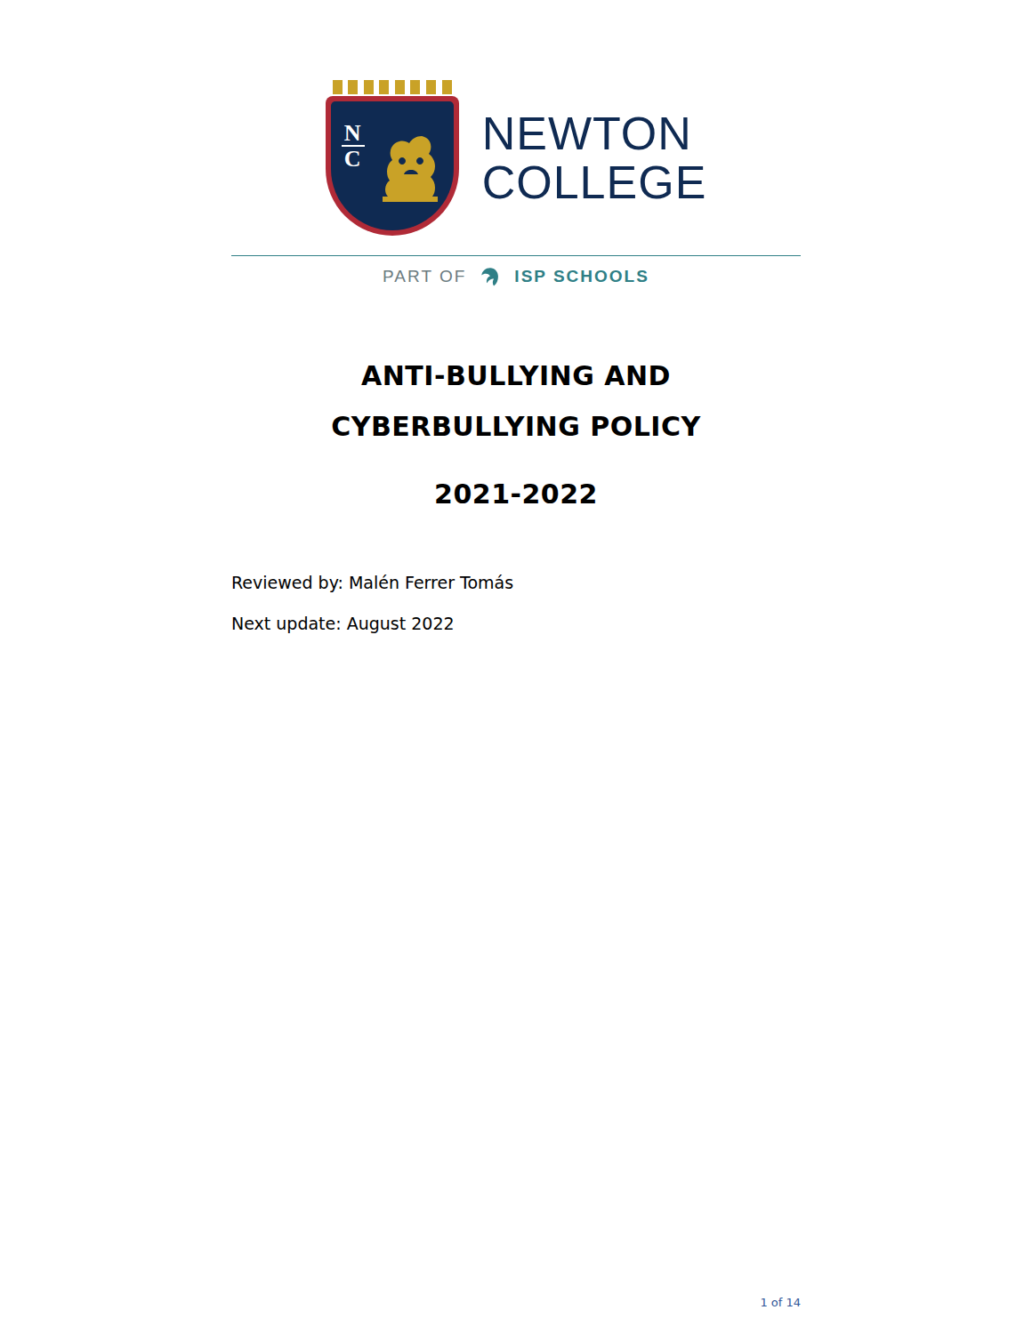NC
NEWTON
COLLEGE
PART OF ISP SCHOOLS
ANTI-BULLYING AND
CYBERBULLYING POLICY
2021-2022
Reviewed by: Malén Ferrer Tomás
Next update: August 2022
1 of 14